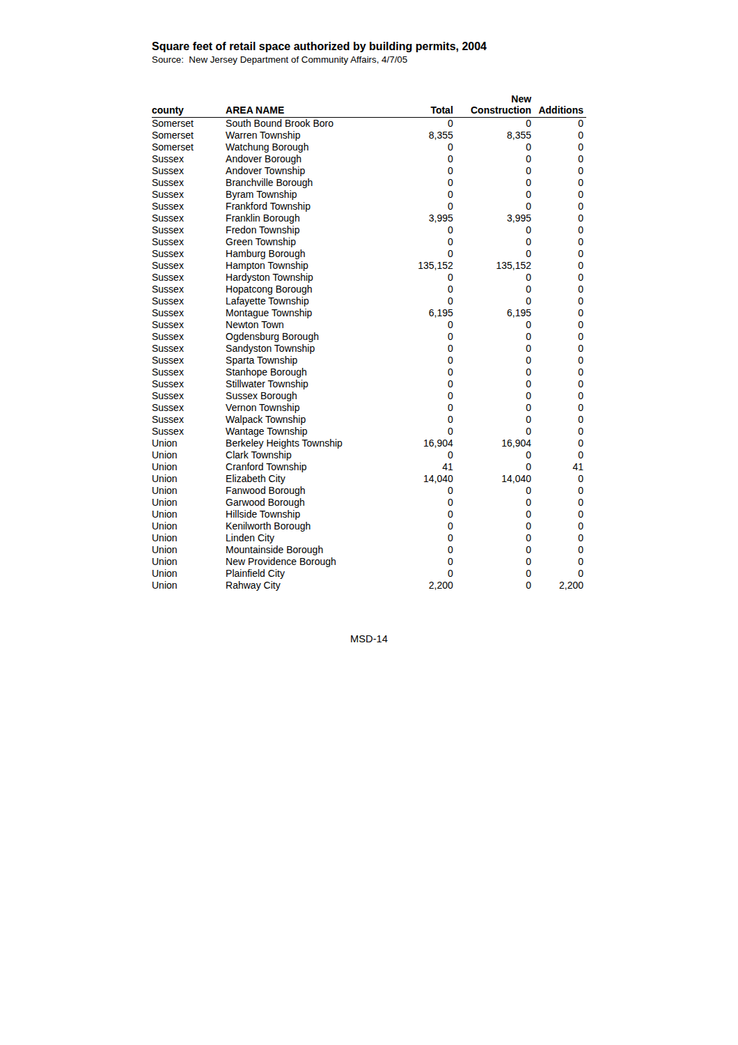Square feet of retail space authorized by building permits, 2004
Source: New Jersey Department of Community Affairs, 4/7/05
| county | AREA NAME | Total | New Construction | Additions |
| --- | --- | --- | --- | --- |
| Somerset | South Bound Brook Boro | 0 | 0 | 0 |
| Somerset | Warren Township | 8,355 | 8,355 | 0 |
| Somerset | Watchung Borough | 0 | 0 | 0 |
| Sussex | Andover Borough | 0 | 0 | 0 |
| Sussex | Andover Township | 0 | 0 | 0 |
| Sussex | Branchville Borough | 0 | 0 | 0 |
| Sussex | Byram Township | 0 | 0 | 0 |
| Sussex | Frankford Township | 0 | 0 | 0 |
| Sussex | Franklin Borough | 3,995 | 3,995 | 0 |
| Sussex | Fredon Township | 0 | 0 | 0 |
| Sussex | Green Township | 0 | 0 | 0 |
| Sussex | Hamburg Borough | 0 | 0 | 0 |
| Sussex | Hampton Township | 135,152 | 135,152 | 0 |
| Sussex | Hardyston Township | 0 | 0 | 0 |
| Sussex | Hopatcong Borough | 0 | 0 | 0 |
| Sussex | Lafayette Township | 0 | 0 | 0 |
| Sussex | Montague Township | 6,195 | 6,195 | 0 |
| Sussex | Newton Town | 0 | 0 | 0 |
| Sussex | Ogdensburg Borough | 0 | 0 | 0 |
| Sussex | Sandyston Township | 0 | 0 | 0 |
| Sussex | Sparta Township | 0 | 0 | 0 |
| Sussex | Stanhope Borough | 0 | 0 | 0 |
| Sussex | Stillwater Township | 0 | 0 | 0 |
| Sussex | Sussex Borough | 0 | 0 | 0 |
| Sussex | Vernon Township | 0 | 0 | 0 |
| Sussex | Walpack Township | 0 | 0 | 0 |
| Sussex | Wantage Township | 0 | 0 | 0 |
| Union | Berkeley Heights Township | 16,904 | 16,904 | 0 |
| Union | Clark Township | 0 | 0 | 0 |
| Union | Cranford Township | 41 | 0 | 41 |
| Union | Elizabeth City | 14,040 | 14,040 | 0 |
| Union | Fanwood Borough | 0 | 0 | 0 |
| Union | Garwood Borough | 0 | 0 | 0 |
| Union | Hillside Township | 0 | 0 | 0 |
| Union | Kenilworth Borough | 0 | 0 | 0 |
| Union | Linden City | 0 | 0 | 0 |
| Union | Mountainside Borough | 0 | 0 | 0 |
| Union | New Providence Borough | 0 | 0 | 0 |
| Union | Plainfield City | 0 | 0 | 0 |
| Union | Rahway City | 2,200 | 0 | 2,200 |
MSD-14